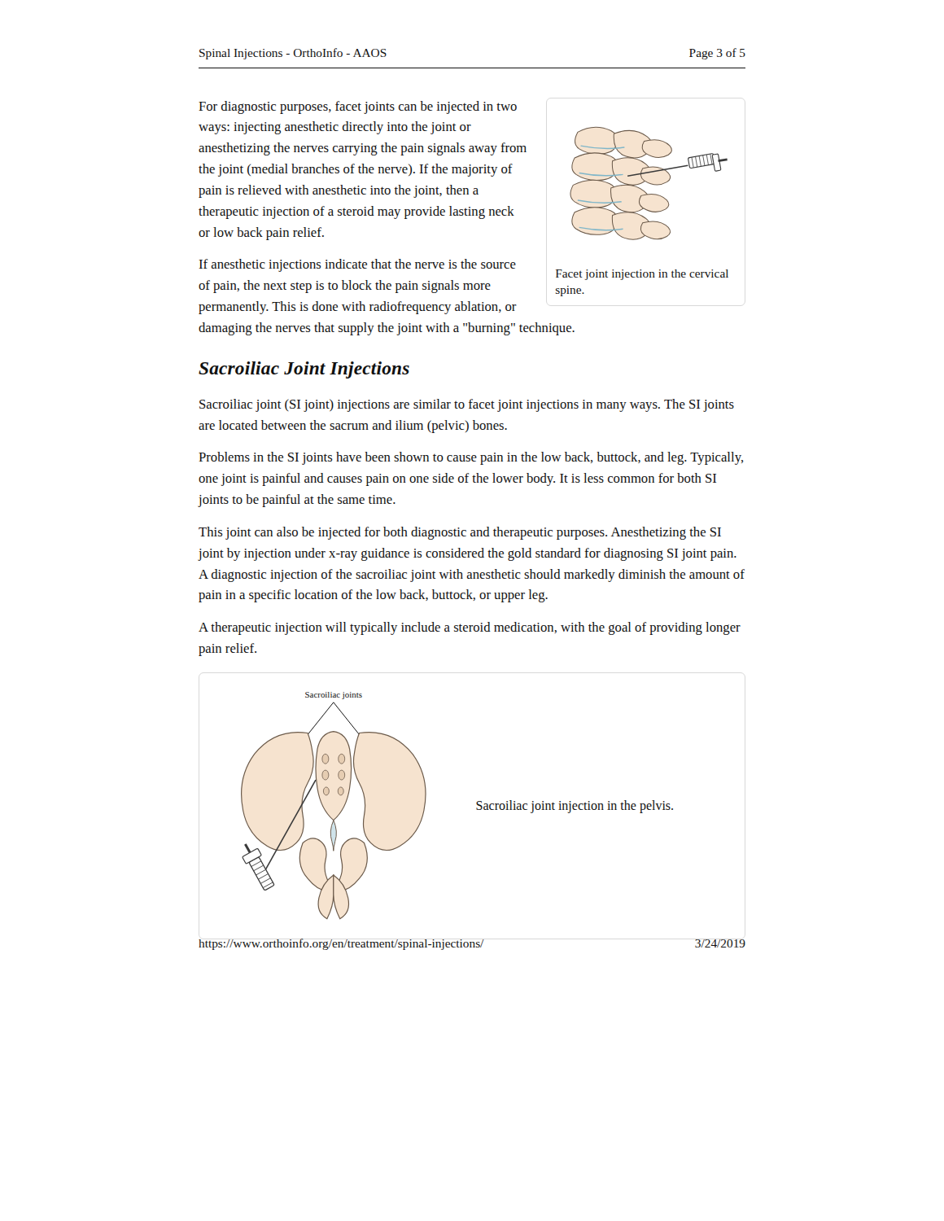Spinal Injections - OrthoInfo - AAOS Page 3 of 5
Facet joint injection in the cervical spine.
For diagnostic purposes, facet joints can be injected in two ways: injecting anesthetic directly into the joint or anesthetizing the nerves carrying the pain signals away from the joint (medial branches of the nerve). If the majority of pain is relieved with anesthetic into the joint, then a therapeutic injection of a steroid may provide lasting neck or low back pain relief.
If anesthetic injections indicate that the nerve is the source of pain, the next step is to block the pain signals more permanently. This is done with radiofrequency ablation, or damaging the nerves that supply the joint with a "burning" technique.
Sacroiliac Joint Injections
Sacroiliac joint (SI joint) injections are similar to facet joint injections in many ways. The SI joints are located between the sacrum and ilium (pelvic) bones.
Problems in the SI joints have been shown to cause pain in the low back, buttock, and leg. Typically, one joint is painful and causes pain on one side of the lower body. It is less common for both SI joints to be painful at the same time.
This joint can also be injected for both diagnostic and therapeutic purposes. Anesthetizing the SI joint by injection under x-ray guidance is considered the gold standard for diagnosing SI joint pain. A diagnostic injection of the sacroiliac joint with anesthetic should markedly diminish the amount of pain in a specific location of the low back, buttock, or upper leg.
A therapeutic injection will typically include a steroid medication, with the goal of providing longer pain relief.
Sacroiliac joints
Sacroiliac joint injection in the pelvis.
https://www.orthoinfo.org/en/treatment/spinal-injections/ 3/24/2019